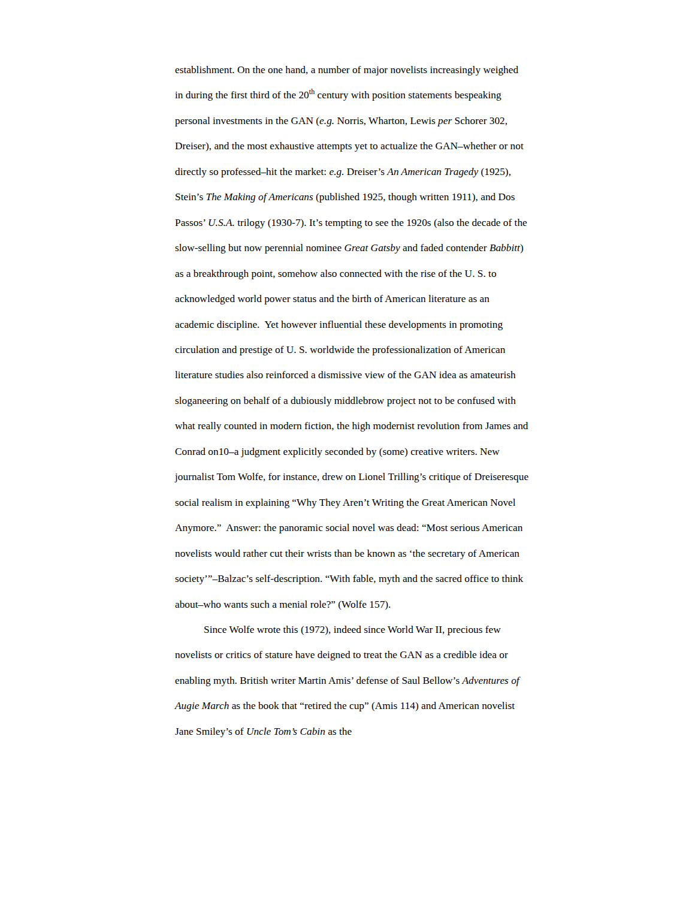establishment. On the one hand, a number of major novelists increasingly weighed in during the first third of the 20th century with position statements bespeaking personal investments in the GAN (e.g. Norris, Wharton, Lewis per Schorer 302, Dreiser), and the most exhaustive attempts yet to actualize the GAN–whether or not directly so professed–hit the market: e.g. Dreiser’s An American Tragedy (1925), Stein’s The Making of Americans (published 1925, though written 1911), and Dos Passos’ U.S.A. trilogy (1930-7). It’s tempting to see the 1920s (also the decade of the slow-selling but now perennial nominee Great Gatsby and faded contender Babbitt) as a breakthrough point, somehow also connected with the rise of the U. S. to acknowledged world power status and the birth of American literature as an academic discipline. Yet however influential these developments in promoting circulation and prestige of U. S. worldwide the professionalization of American literature studies also reinforced a dismissive view of the GAN idea as amateurish sloganeering on behalf of a dubiously middlebrow project not to be confused with what really counted in modern fiction, the high modernist revolution from James and Conrad on10–a judgment explicitly seconded by (some) creative writers. New journalist Tom Wolfe, for instance, drew on Lionel Trilling’s critique of Dreiseresque social realism in explaining “Why They Aren’t Writing the Great American Novel Anymore.” Answer: the panoramic social novel was dead: “Most serious American novelists would rather cut their wrists than be known as ‘the secretary of American society’”–Balzac’s self-description. “With fable, myth and the sacred office to think about–who wants such a menial role?” (Wolfe 157).
Since Wolfe wrote this (1972), indeed since World War II, precious few novelists or critics of stature have deigned to treat the GAN as a credible idea or enabling myth. British writer Martin Amis’ defense of Saul Bellow’s Adventures of Augie March as the book that “retired the cup” (Amis 114) and American novelist Jane Smiley’s of Uncle Tom’s Cabin as the